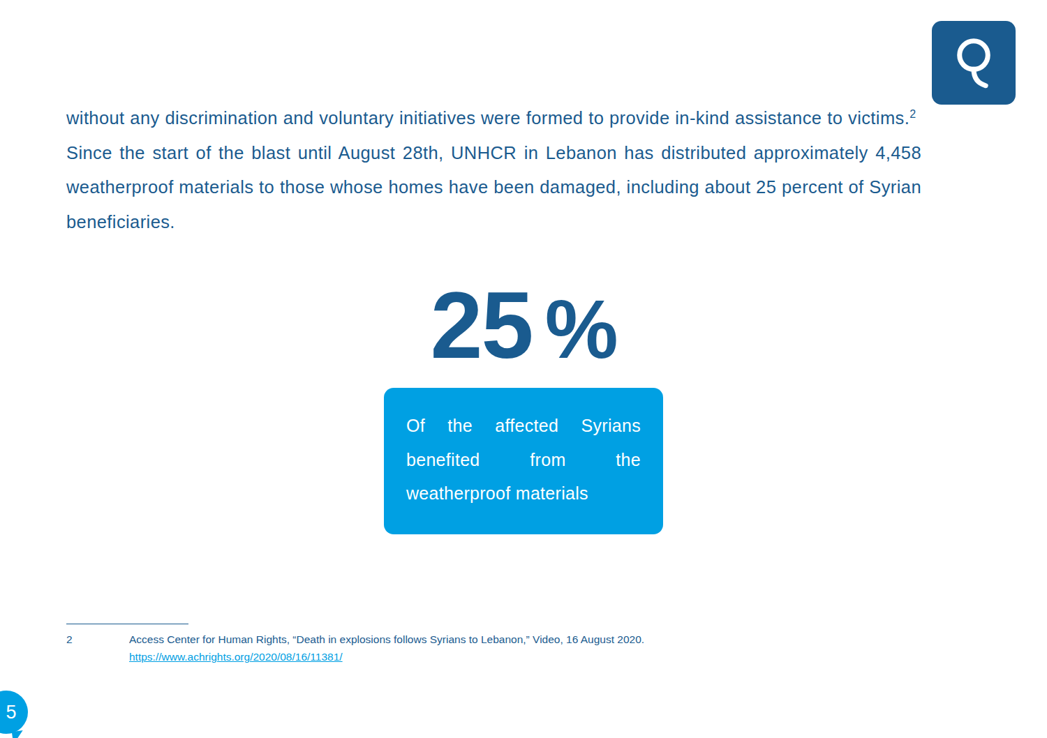without any discrimination and voluntary initiatives were formed to provide in-kind assistance to victims.2 Since the start of the blast until August 28th, UNHCR in Lebanon has distributed approximately 4,458 weatherproof materials to those whose homes have been damaged, including about 25 percent of Syrian beneficiaries.
25%
Of the affected Syrians benefited from the weatherproof materials
2
Access Center for Human Rights, “Death in explosions follows Syrians to Lebanon,” Video, 16 August 2020.
https://www.achrights.org/2020/08/16/11381/
5